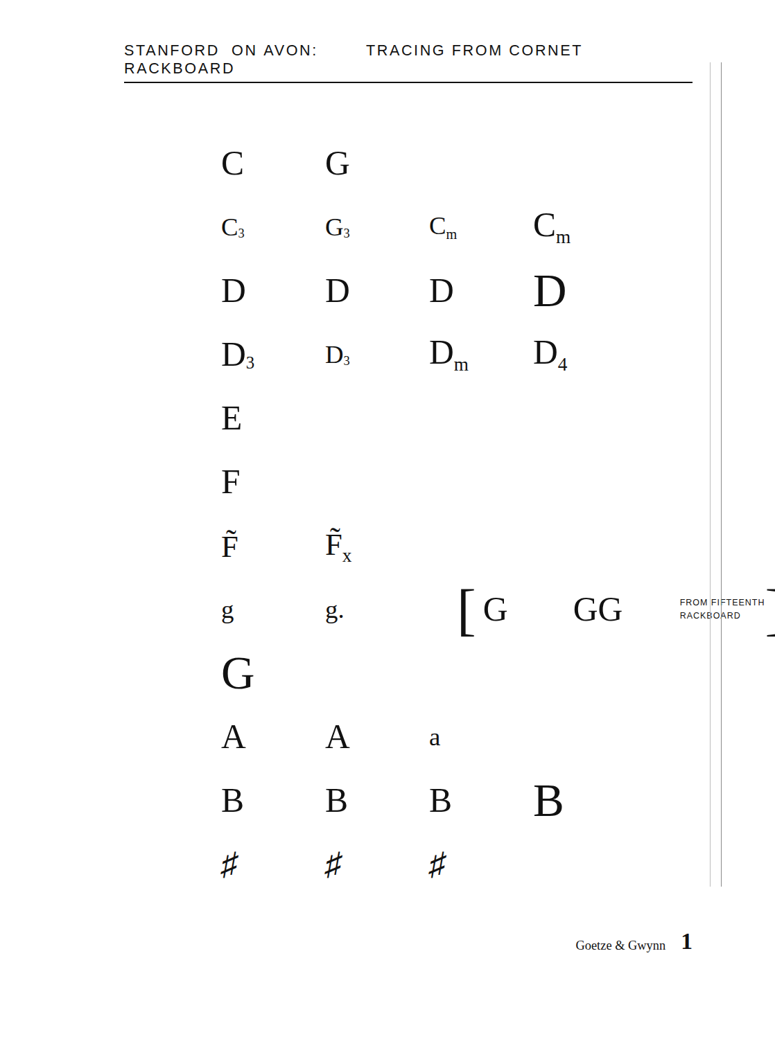Stanford on Avon: Tracing from Cornet Rackboard
C
G
C3
G3
Cm
Cm
D
D
D
D
D3
D3
Dm
D4
E
F
F̃
F̃x
g
g.
[ G GG From fifteenth
rackboard ]
G
A
A
a
B
B
B
B
♯
♯
♯
Goetze & Gwynn 1